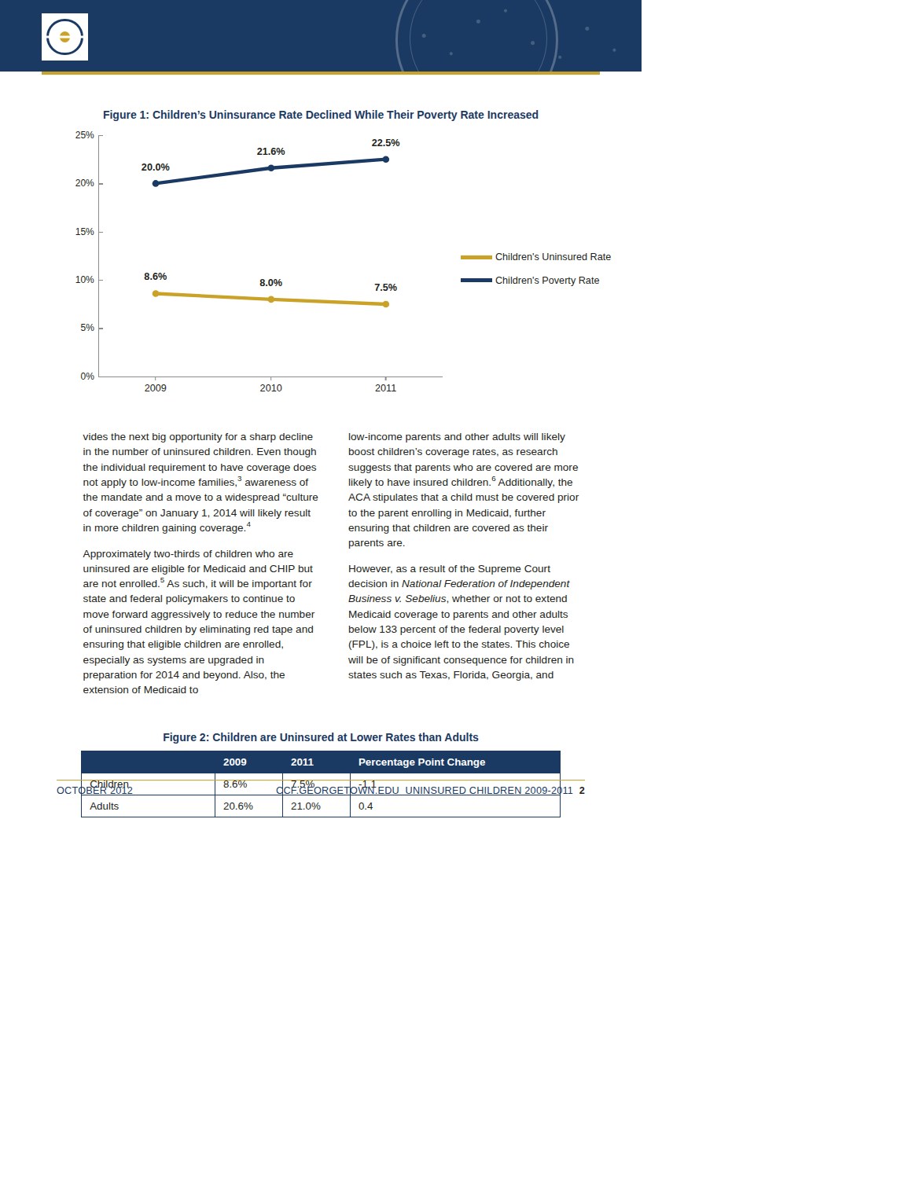Figure 1: Children’s Uninsurance Rate Declined While Their Poverty Rate Increased
25%
20%
15%
10%
5%
0%
2009
2010
2011
20.0%
21.6%
22.5%
8.6%
8.0%
7.5%
Children's Uninsured Rate
Children's Poverty Rate
vides the next big opportunity for a sharp decline in the number of uninsured children. Even though the individual requirement to have coverage does not apply to low-income families,3 awareness of the mandate and a move to a widespread “culture of coverage” on January 1, 2014 will likely result in more children gaining coverage.4
Approximately two-thirds of children who are uninsured are eligible for Medicaid and CHIP but are not enrolled.5 As such, it will be important for state and federal policymakers to continue to move forward aggressively to reduce the number of uninsured children by eliminating red tape and ensuring that eligible children are enrolled, especially as systems are upgraded in preparation for 2014 and beyond. Also, the extension of Medicaid to
low-income parents and other adults will likely boost children’s coverage rates, as research suggests that parents who are covered are more likely to have insured children.6 Additionally, the ACA stipulates that a child must be covered prior to the parent enrolling in Medicaid, further ensuring that children are covered as their parents are.
However, as a result of the Supreme Court decision in National Federation of Independent Business v. Sebelius, whether or not to extend Medicaid coverage to parents and other adults below 133 percent of the federal poverty level (FPL), is a choice left to the states. This choice will be of significant consequence for children in states such as Texas, Florida, Georgia, and
Figure 2: Children are Uninsured at Lower Rates than Adults
| | 2009 | 2011 | Percentage Point Change |
| --- | --- | --- | --- |
| Children | 8.6% | 7.5% | -1.1 |
| Adults | 20.6% | 21.0% | 0.4 |
OCTOBER 2012
CCF.GEORGETOWN.EDU UNINSURED CHILDREN 2009-2011 2